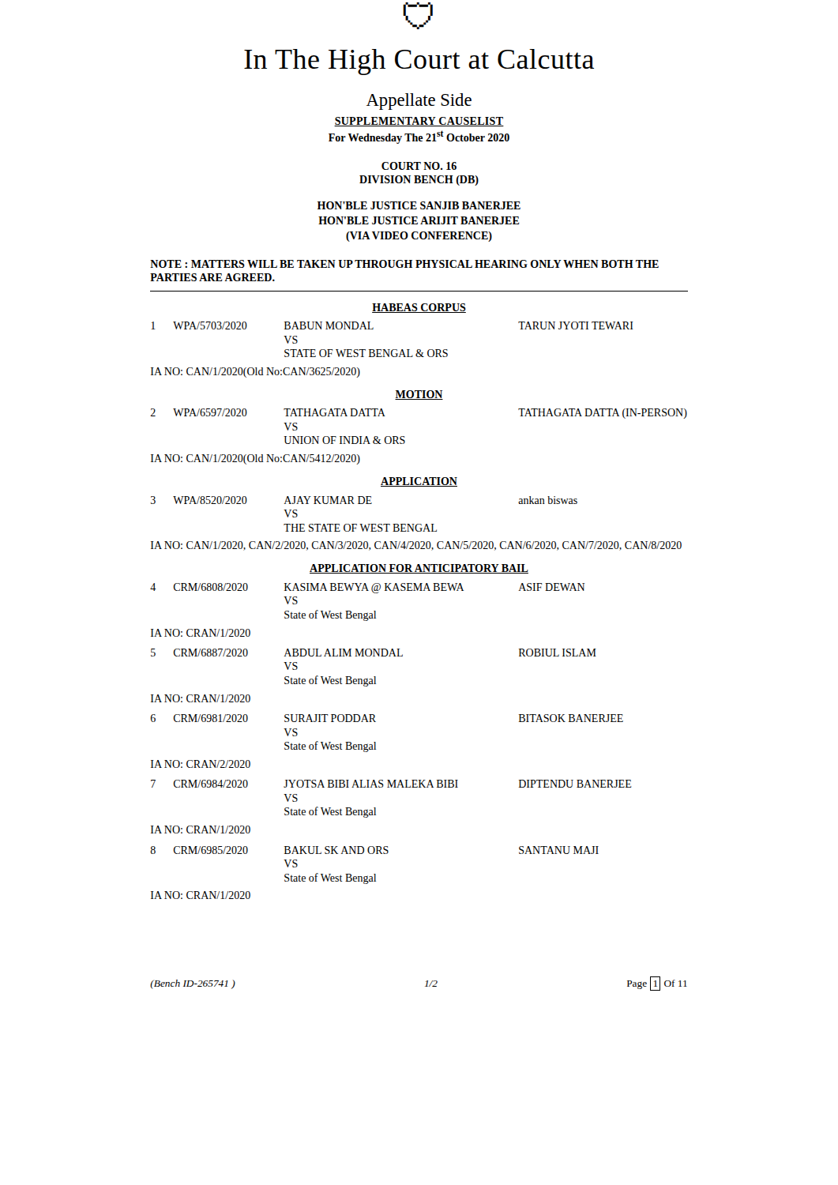🛡
In The High Court at Calcutta
Appellate Side
SUPPLEMENTARY CAUSELIST
For Wednesday The 21st October 2020
COURT NO. 16
DIVISION BENCH (DB)
HON'BLE JUSTICE SANJIB BANERJEE
HON'BLE JUSTICE ARIJIT BANERJEE
(VIA VIDEO CONFERENCE)
NOTE : MATTERS WILL BE TAKEN UP THROUGH PHYSICAL HEARING ONLY WHEN BOTH THE PARTIES ARE AGREED.
HABEAS CORPUS
| 1 | WPA/5703/2020 | BABUN MONDAL VS STATE OF WEST BENGAL & ORS | TARUN JYOTI TEWARI |
IA NO: CAN/1/2020(Old No:CAN/3625/2020)
MOTION
| 2 | WPA/6597/2020 | TATHAGATA DATTA VS UNION OF INDIA & ORS | TATHAGATA DATTA (IN-PERSON) |
IA NO: CAN/1/2020(Old No:CAN/5412/2020)
APPLICATION
| 3 | WPA/8520/2020 | AJAY KUMAR DE VS THE STATE OF WEST BENGAL | ankan biswas |
IA NO: CAN/1/2020, CAN/2/2020, CAN/3/2020, CAN/4/2020, CAN/5/2020, CAN/6/2020, CAN/7/2020, CAN/8/2020
APPLICATION FOR ANTICIPATORY BAIL
| 4 | CRM/6808/2020 | KASIMA BEWYA @ KASEMA BEWA VS State of West Bengal | ASIF DEWAN |
IA NO: CRAN/1/2020
| 5 | CRM/6887/2020 | ABDUL ALIM MONDAL VS State of West Bengal | ROBIUL ISLAM |
IA NO: CRAN/1/2020
| 6 | CRM/6981/2020 | SURAJIT PODDAR VS State of West Bengal | BITASOK BANERJEE |
IA NO: CRAN/2/2020
| 7 | CRM/6984/2020 | JYOTSA BIBI ALIAS MALEKA BIBI VS State of West Bengal | DIPTENDU BANERJEE |
IA NO: CRAN/1/2020
| 8 | CRM/6985/2020 | BAKUL SK AND ORS VS State of West Bengal | SANTANU MAJI |
IA NO: CRAN/1/2020
(Bench ID-265741 )
1/2
Page 1 Of 11